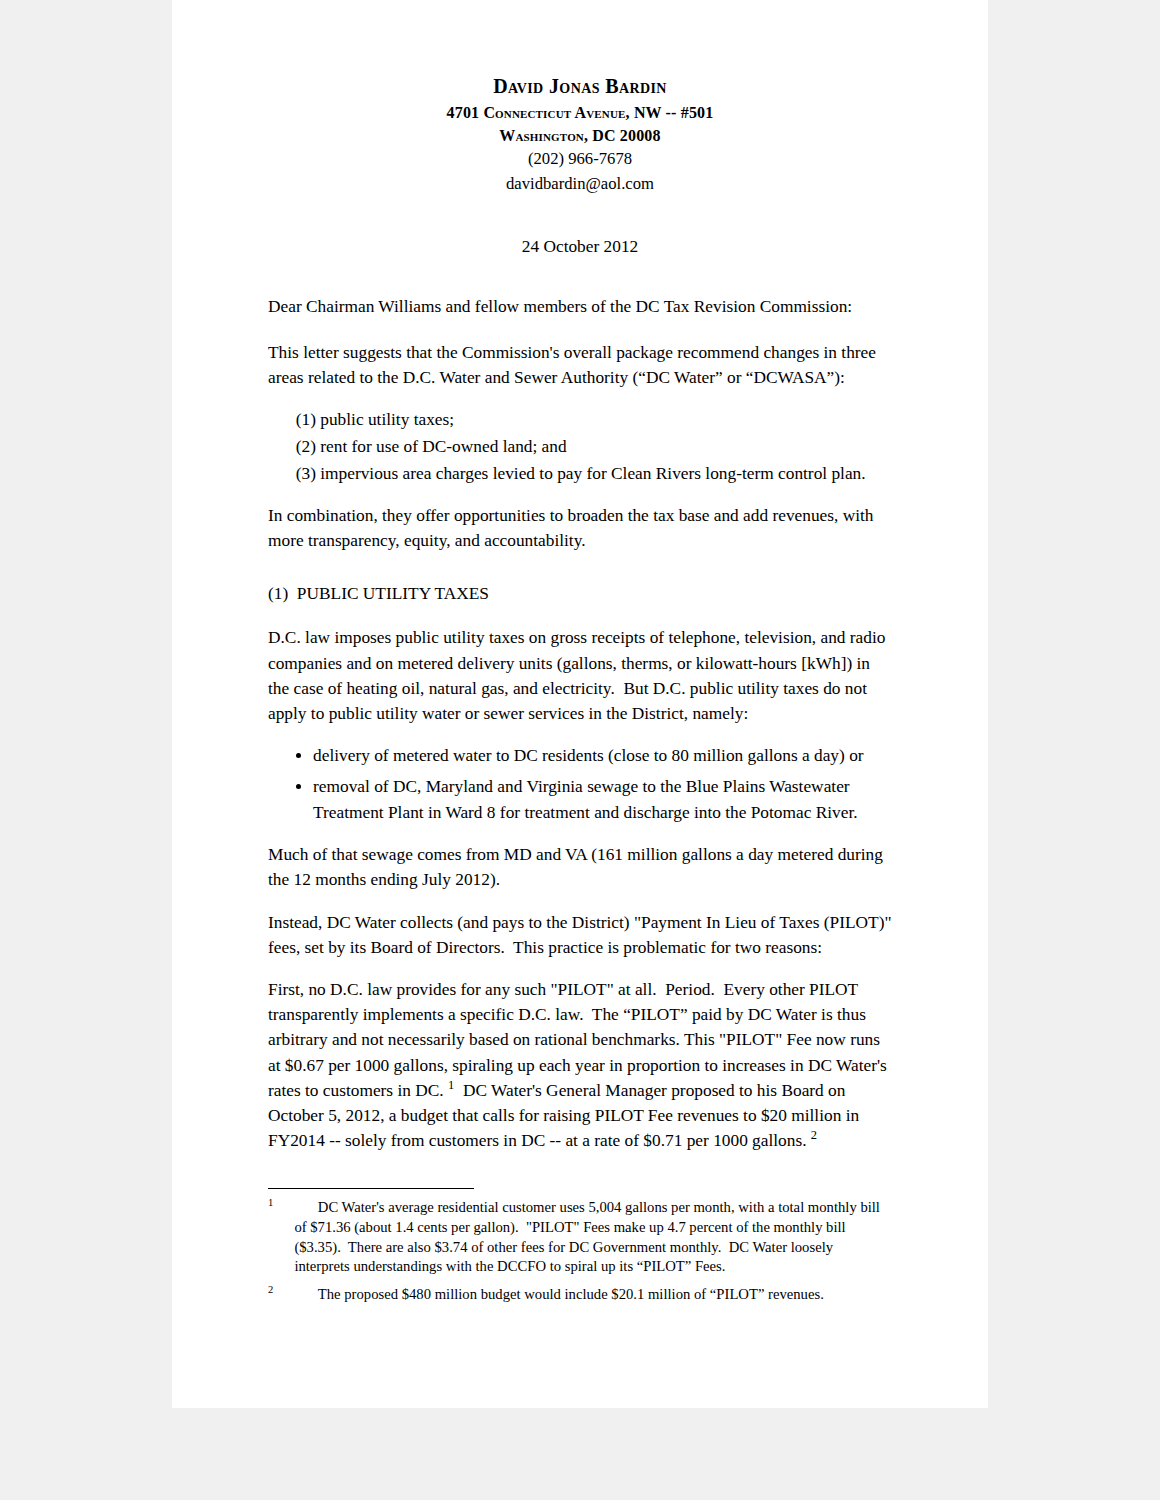David Jonas Bardin
4701 Connecticut Avenue, NW -- #501
Washington, DC 20008
(202) 966-7678
davidbardin@aol.com
24 October 2012
Dear Chairman Williams and fellow members of the DC Tax Revision Commission:
This letter suggests that the Commission's overall package recommend changes in three areas related to the D.C. Water and Sewer Authority (“DC Water” or “DCWASA”):
(1) public utility taxes;
(2) rent for use of DC-owned land; and
(3) impervious area charges levied to pay for Clean Rivers long-term control plan.
In combination, they offer opportunities to broaden the tax base and add revenues, with more transparency, equity, and accountability.
(1) Public Utility Taxes
D.C. law imposes public utility taxes on gross receipts of telephone, television, and radio companies and on metered delivery units (gallons, therms, or kilowatt-hours [kWh]) in the case of heating oil, natural gas, and electricity. But D.C. public utility taxes do not apply to public utility water or sewer services in the District, namely:
delivery of metered water to DC residents (close to 80 million gallons a day) or
removal of DC, Maryland and Virginia sewage to the Blue Plains Wastewater Treatment Plant in Ward 8 for treatment and discharge into the Potomac River.
Much of that sewage comes from MD and VA (161 million gallons a day metered during the 12 months ending July 2012).
Instead, DC Water collects (and pays to the District) "Payment In Lieu of Taxes (PILOT)" fees, set by its Board of Directors. This practice is problematic for two reasons:
First, no D.C. law provides for any such "PILOT" at all. Period. Every other PILOT transparently implements a specific D.C. law. The “PILOT” paid by DC Water is thus arbitrary and not necessarily based on rational benchmarks. This "PILOT" Fee now runs at $0.67 per 1000 gallons, spiraling up each year in proportion to increases in DC Water's rates to customers in DC. 1 DC Water's General Manager proposed to his Board on October 5, 2012, a budget that calls for raising PILOT Fee revenues to $20 million in FY2014 -- solely from customers in DC -- at a rate of $0.71 per 1000 gallons. 2
1
DC Water's average residential customer uses 5,004 gallons per month, with a total monthly bill of $71.36 (about 1.4 cents per gallon). "PILOT" Fees make up 4.7 percent of the monthly bill ($3.35). There are also $3.74 of other fees for DC Government monthly. DC Water loosely interprets understandings with the DCCFO to spiral up its “PILOT” Fees.
2
The proposed $480 million budget would include $20.1 million of “PILOT” revenues.